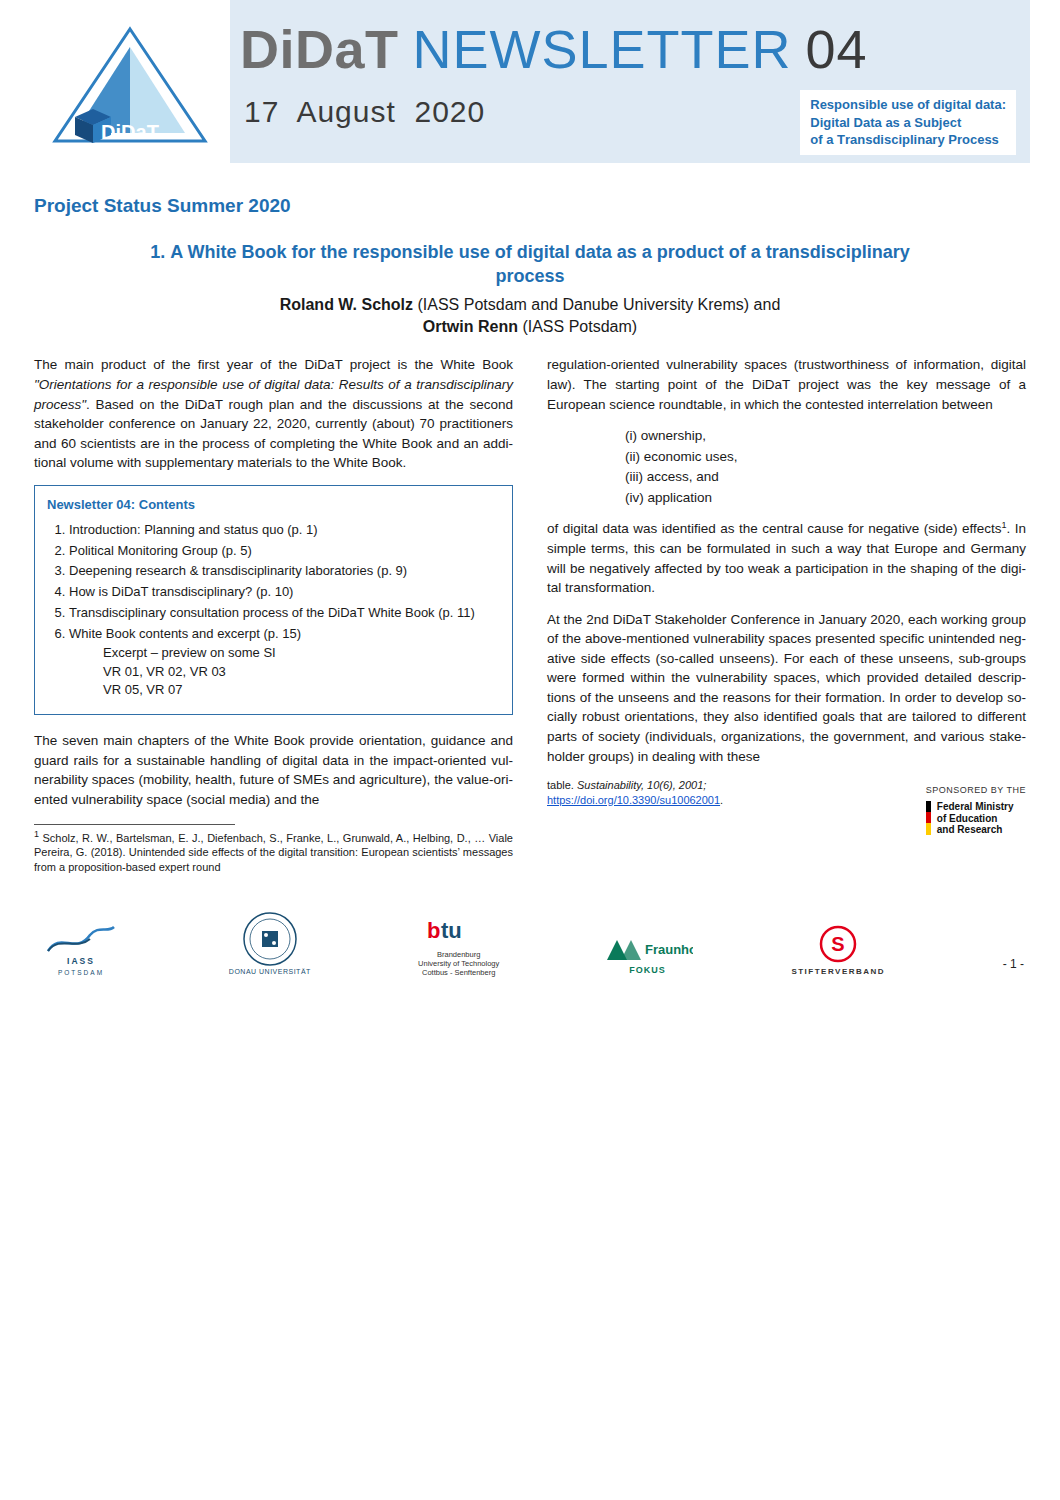DiDaT
DiDaT NEWSLETTER 04
17 August 2020
Responsible use of digital data:
Digital Data as a Subject
of a Transdisciplinary Process
Project Status Summer 2020
1. A White Book for the responsible use of digital data as a product of a transdisciplinary process
Roland W. Scholz (IASS Potsdam and Danube University Krems) and
Ortwin Renn (IASS Potsdam)
The main product of the first year of the DiDaT project is the White Book "Orientations for a responsible use of digital data: Results of a transdisciplinary process". Based on the DiDaT rough plan and the discussions at the second stakeholder conference on January 22, 2020, currently (about) 70 practitioners and 60 scientists are in the process of completing the White Book and an additional volume with supplementary materials to the White Book.
Newsletter 04: Contents
Introduction: Planning and status quo (p. 1)
Political Monitoring Group (p. 5)
Deepening research & transdisciplinarity laboratories (p. 9)
How is DiDaT transdisciplinary? (p. 10)
Transdisciplinary consultation process of the DiDaT White Book (p. 11)
White Book contents and excerpt (p. 15) Excerpt – preview on some SI VR 01, VR 02, VR 03 VR 05, VR 07
The seven main chapters of the White Book provide orientation, guidance and guard rails for a sustainable handling of digital data in the impact-oriented vulnerability spaces (mobility, health, future of SMEs and agriculture), the value-oriented vulnerability space (social media) and the
1 Scholz, R. W., Bartelsman, E. J., Diefenbach, S., Franke, L., Grunwald, A., Helbing, D., … Viale Pereira, G. (2018). Unintended side effects of the digital transition: European scientists’ messages from a proposition-based expert round
regulation-oriented vulnerability spaces (trustworthiness of information, digital law). The starting point of the DiDaT project was the key message of a European science roundtable, in which the contested interrelation between
(i) ownership,
(ii) economic uses,
(iii) access, and
(iv) application
of digital data was identified as the central cause for negative (side) effects1. In simple terms, this can be formulated in such a way that Europe and Germany will be negatively affected by too weak a participation in the shaping of the digital transformation.
At the 2nd DiDaT Stakeholder Conference in January 2020, each working group of the above-mentioned vulnerability spaces presented specific unintended negative side effects (so-called unseens). For each of these unseens, sub-groups were formed within the vulnerability spaces, which provided detailed descriptions of the unseens and the reasons for their formation. In order to develop socially robust orientations, they also identified goals that are tailored to different parts of society (individuals, organizations, the government, and various stakeholder groups) in dealing with these
table. Sustainability, 10(6), 2001;
https://doi.org/10.3390/su10062001.
Sponsored by the
Federal Ministry
of Education
and Research
IASS
POTSDAM
DONAU UNIVERSITÄT
b tu
Brandenburg
University of Technology
Cottbus - Senftenberg
Fraunhofer
FOKUS
S
STIFTERVERBAND
- 1 -